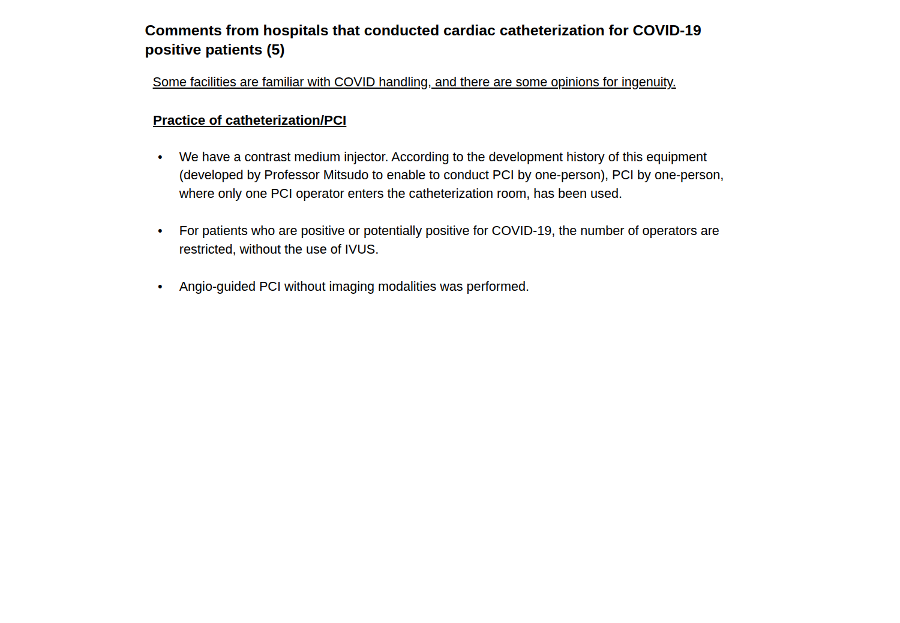Comments from hospitals that conducted cardiac catheterization for COVID-19 positive patients (5)
Some facilities are familiar with COVID handling, and there are some opinions for ingenuity.
Practice of catheterization/PCI
We have a contrast medium injector. According to the development history of this equipment (developed by Professor Mitsudo to enable to conduct PCI by one-person), PCI by one-person, where only one PCI operator enters the catheterization room, has been used.
For patients who are positive or potentially positive for COVID-19, the number of operators are restricted, without the use of IVUS.
Angio-guided PCI without imaging modalities was performed.